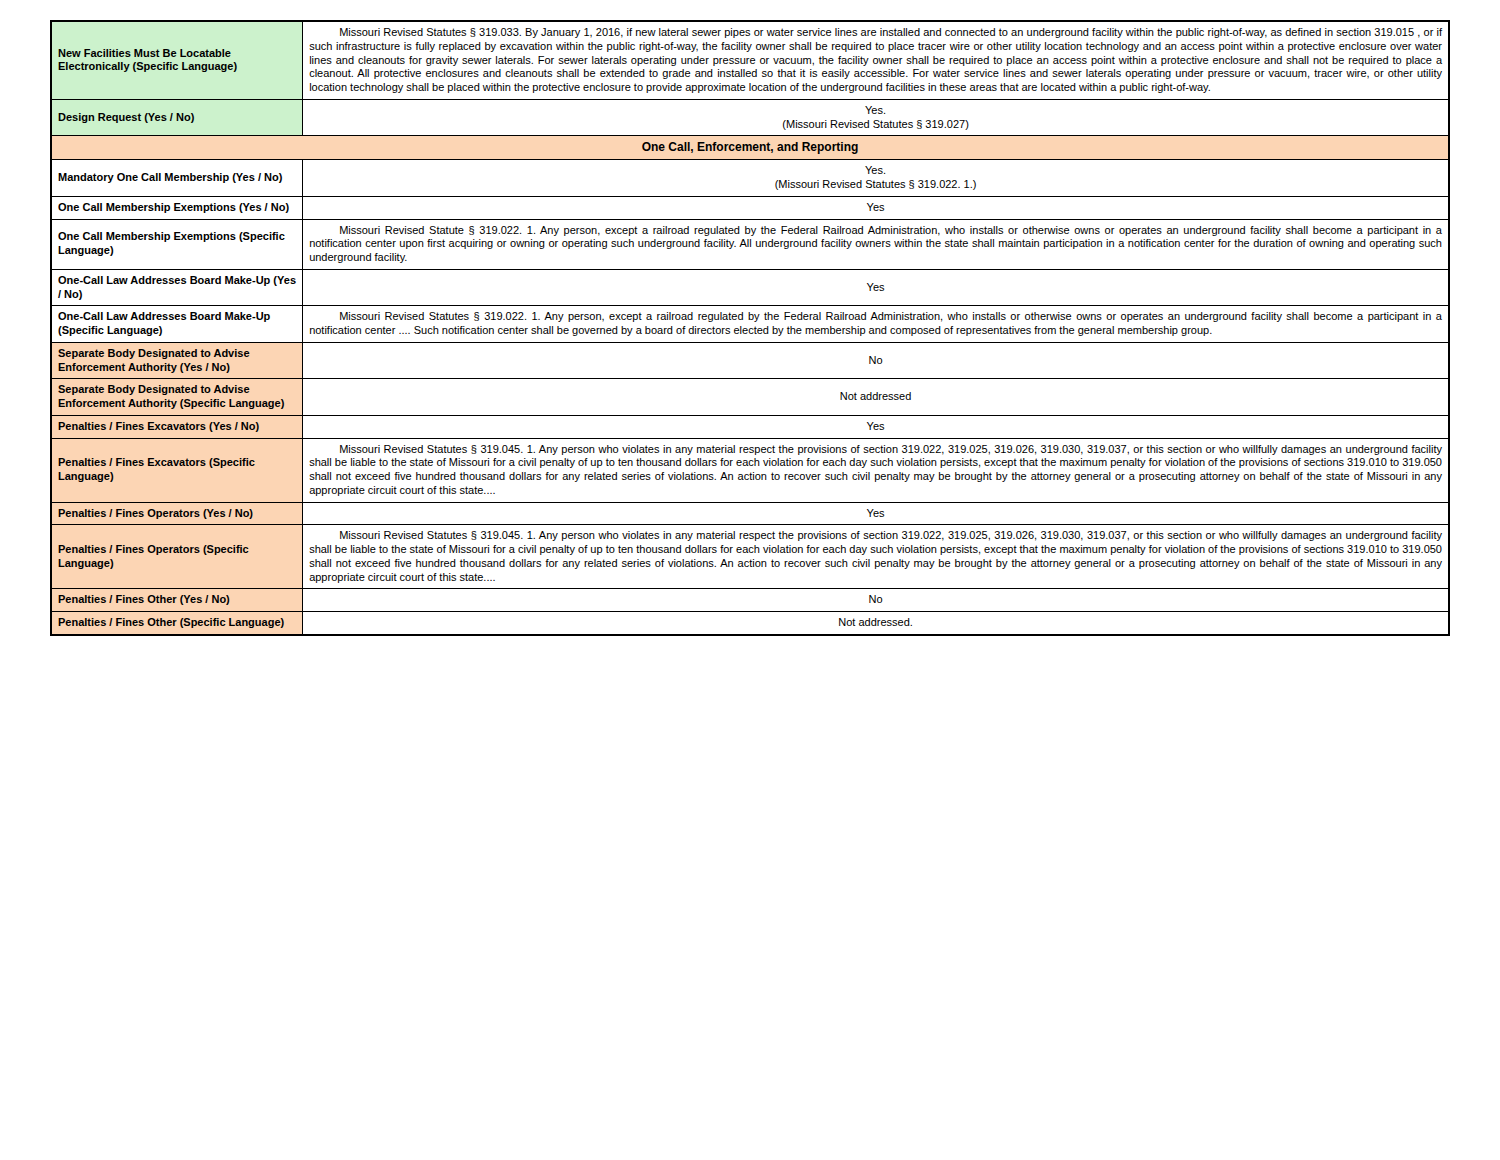| New Facilities Must Be Locatable Electronically (Specific Language) | Missouri Revised Statutes § 319.033. By January 1, 2016, if new lateral sewer pipes or water service lines are installed and connected to an underground facility within the public right-of-way, as defined in section 319.015 , or if such infrastructure is fully replaced by excavation within the public right-of-way, the facility owner shall be required to place tracer wire or other utility location technology and an access point within a protective enclosure over water lines and cleanouts for gravity sewer laterals. For sewer laterals operating under pressure or vacuum, the facility owner shall be required to place an access point within a protective enclosure and shall not be required to place a cleanout. All protective enclosures and cleanouts shall be extended to grade and installed so that it is easily accessible. For water service lines and sewer laterals operating under pressure or vacuum, tracer wire, or other utility location technology shall be placed within the protective enclosure to provide approximate location of the underground facilities in these areas that are located within a public right-of-way. |
| Design Request (Yes / No) | Yes. (Missouri Revised Statutes § 319.027) |
| One Call, Enforcement, and Reporting |
| Mandatory One Call Membership (Yes / No) | Yes. (Missouri Revised Statutes § 319.022. 1.) |
| One Call Membership Exemptions (Yes / No) | Yes |
| One Call Membership Exemptions (Specific Language) | Missouri Revised Statute § 319.022. 1. Any person, except a railroad regulated by the Federal Railroad Administration, who installs or otherwise owns or operates an underground facility shall become a participant in a notification center upon first acquiring or owning or operating such underground facility. All underground facility owners within the state shall maintain participation in a notification center for the duration of owning and operating such underground facility. |
| One-Call Law Addresses Board Make-Up (Yes / No) | Yes |
| One-Call Law Addresses Board Make-Up (Specific Language) | Missouri Revised Statutes § 319.022. 1. Any person, except a railroad regulated by the Federal Railroad Administration, who installs or otherwise owns or operates an underground facility shall become a participant in a notification center .... Such notification center shall be governed by a board of directors elected by the membership and composed of representatives from the general membership group. |
| Separate Body Designated to Advise Enforcement Authority (Yes / No) | No |
| Separate Body Designated to Advise Enforcement Authority (Specific Language) | Not addressed |
| Penalties / Fines Excavators (Yes / No) | Yes |
| Penalties / Fines Excavators (Specific Language) | Missouri Revised Statutes § 319.045. 1. Any person who violates in any material respect the provisions of section 319.022, 319.025, 319.026, 319.030, 319.037, or this section or who willfully damages an underground facility shall be liable to the state of Missouri for a civil penalty of up to ten thousand dollars for each violation for each day such violation persists, except that the maximum penalty for violation of the provisions of sections 319.010 to 319.050 shall not exceed five hundred thousand dollars for any related series of violations. An action to recover such civil penalty may be brought by the attorney general or a prosecuting attorney on behalf of the state of Missouri in any appropriate circuit court of this state.... |
| Penalties / Fines Operators (Yes / No) | Yes |
| Penalties / Fines Operators (Specific Language) | Missouri Revised Statutes § 319.045. 1. Any person who violates in any material respect the provisions of section 319.022, 319.025, 319.026, 319.030, 319.037, or this section or who willfully damages an underground facility shall be liable to the state of Missouri for a civil penalty of up to ten thousand dollars for each violation for each day such violation persists, except that the maximum penalty for violation of the provisions of sections 319.010 to 319.050 shall not exceed five hundred thousand dollars for any related series of violations. An action to recover such civil penalty may be brought by the attorney general or a prosecuting attorney on behalf of the state of Missouri in any appropriate circuit court of this state.... |
| Penalties / Fines Other (Yes / No) | No |
| Penalties / Fines Other (Specific Language) | Not addressed. |